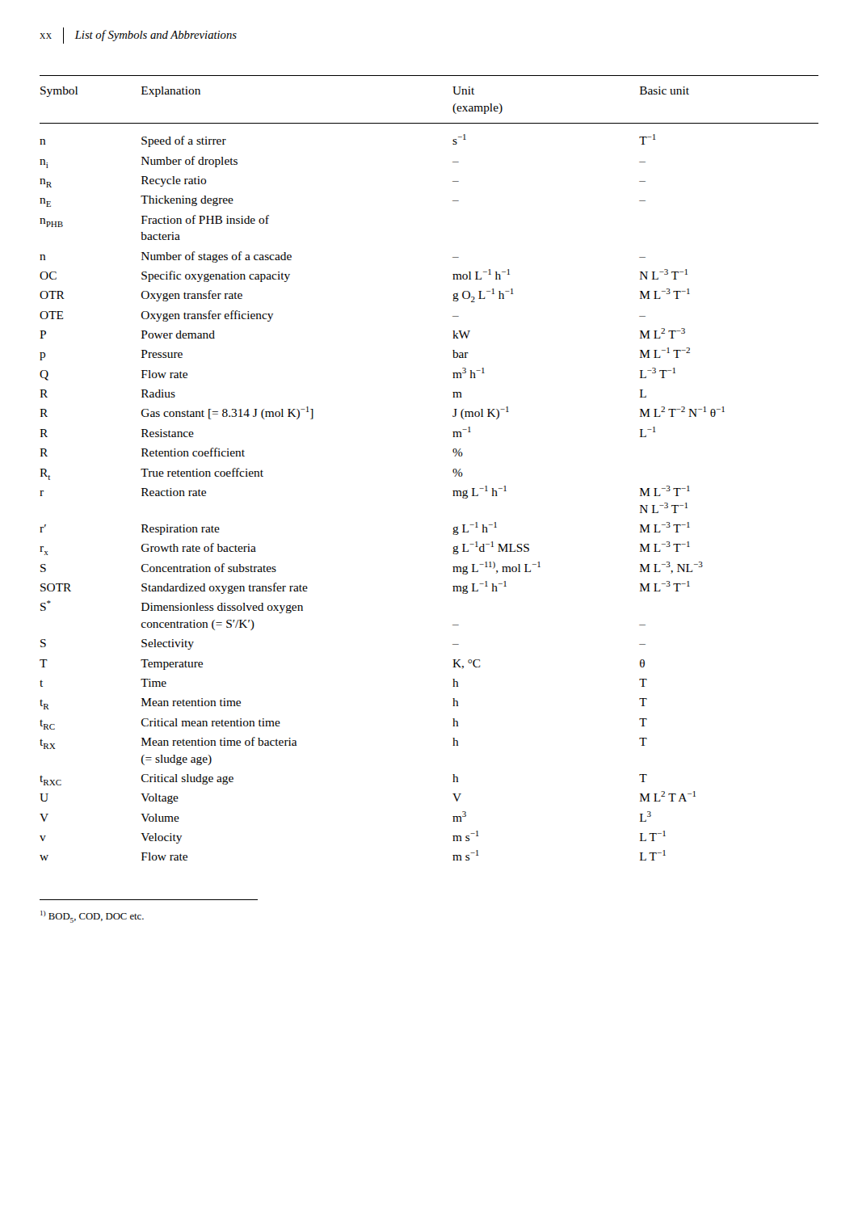xx List of Symbols and Abbreviations
| Symbol | Explanation | Unit (example) | Basic unit |
| --- | --- | --- | --- |
| n | Speed of a stirrer | s −1 | T −1 |
| n i | Number of droplets | – | – |
| n R | Recycle ratio | – | – |
| n E | Thickening degree | – | – |
| n PHB | Fraction of PHB inside of bacteria | | |
| n | Number of stages of a cascade | – | – |
| OC | Specific oxygenation capacity | mol L −1 h −1 | N L −3 T −1 |
| OTR | Oxygen transfer rate | g O 2 L −1 h −1 | M L −3 T −1 |
| OTE | Oxygen transfer efficiency | – | – |
| P | Power demand | kW | M L 2 T −3 |
| p | Pressure | bar | M L −1 T −2 |
| Q | Flow rate | m 3 h −1 | L −3 T −1 |
| R | Radius | m | L |
| R | Gas constant [= 8.314 J (mol K) −1 ] | J (mol K) −1 | M L 2 T −2 N −1 θ −1 |
| R | Resistance | m −1 | L −1 |
| R | Retention coefficient | % | |
| R t | True retention coeffcient | % | |
| r | Reaction rate | mg L −1 h −1 | M L −3 T −1 N L −3 T −1 |
| r′ | Respiration rate | g L −1 h −1 | M L −3 T −1 |
| r x | Growth rate of bacteria | g L −1 d −1 MLSS | M L −3 T −1 |
| S | Concentration of substrates | mg L −1 1) , mol L −1 | M L −3 , NL −3 |
| SOTR | Standardized oxygen transfer rate | mg L −1 h −1 | M L −3 T −1 |
| S * | Dimensionless dissolved oxygen concentration (= S′/K′) | – | – |
| S | Selectivity | – | – |
| T | Temperature | K, °C | θ |
| t | Time | h | T |
| t R | Mean retention time | h | T |
| t RC | Critical mean retention time | h | T |
| t RX | Mean retention time of bacteria (= sludge age) | h | T |
| t RXC | Critical sludge age | h | T |
| U | Voltage | V | M L 2 T A −1 |
| V | Volume | m 3 | L 3 |
| v | Velocity | m s −1 | L T −1 |
| w | Flow rate | m s −1 | L T −1 |
1)BOD5, COD, DOC etc.